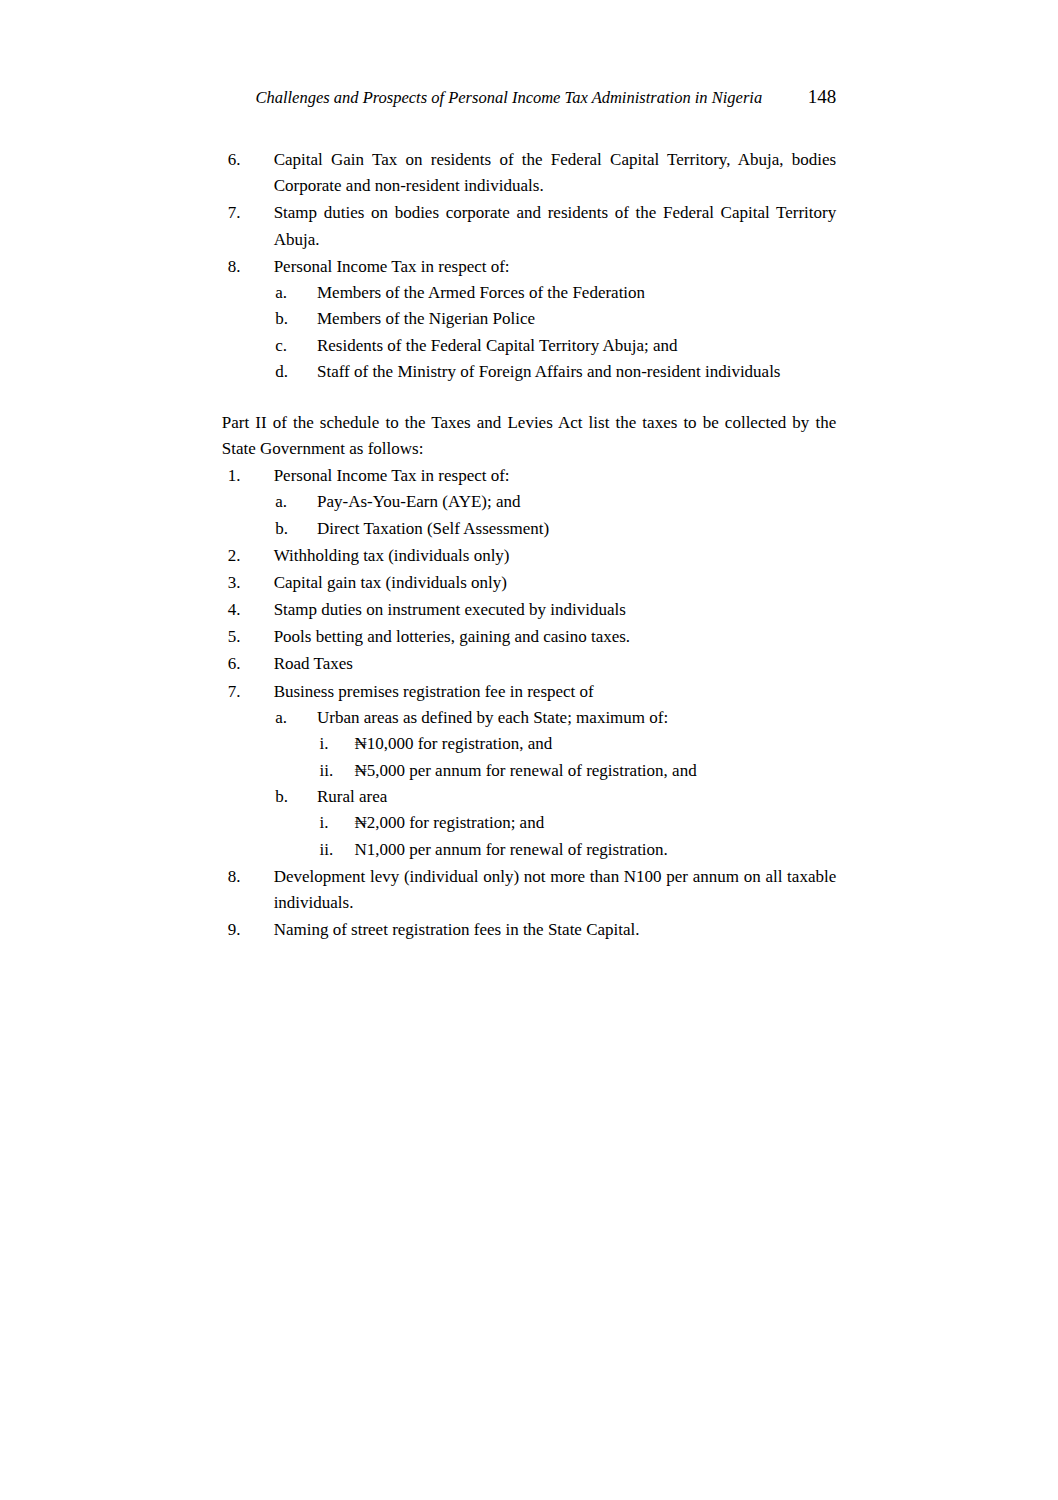Challenges and Prospects of Personal Income Tax Administration in Nigeria 148
6. Capital Gain Tax on residents of the Federal Capital Territory, Abuja, bodies Corporate and non-resident individuals.
7. Stamp duties on bodies corporate and residents of the Federal Capital Territory Abuja.
8. Personal Income Tax in respect of:
a. Members of the Armed Forces of the Federation
b. Members of the Nigerian Police
c. Residents of the Federal Capital Territory Abuja; and
d. Staff of the Ministry of Foreign Affairs and non-resident individuals
Part II of the schedule to the Taxes and Levies Act list the taxes to be collected by the State Government as follows:
1. Personal Income Tax in respect of:
a. Pay-As-You-Earn (AYE); and
b. Direct Taxation (Self Assessment)
2. Withholding tax (individuals only)
3. Capital gain tax (individuals only)
4. Stamp duties on instrument executed by individuals
5. Pools betting and lotteries, gaining and casino taxes.
6. Road Taxes
7. Business premises registration fee in respect of
a. Urban areas as defined by each State; maximum of:
i.₦10,000 for registration, and
ii.₦5,000 per annum for renewal of registration, and
b. Rural area
i.₦2,000 for registration; and
ii. N1,000 per annum for renewal of registration.
8. Development levy (individual only) not more than N100 per annum on all taxable individuals.
9. Naming of street registration fees in the State Capital.